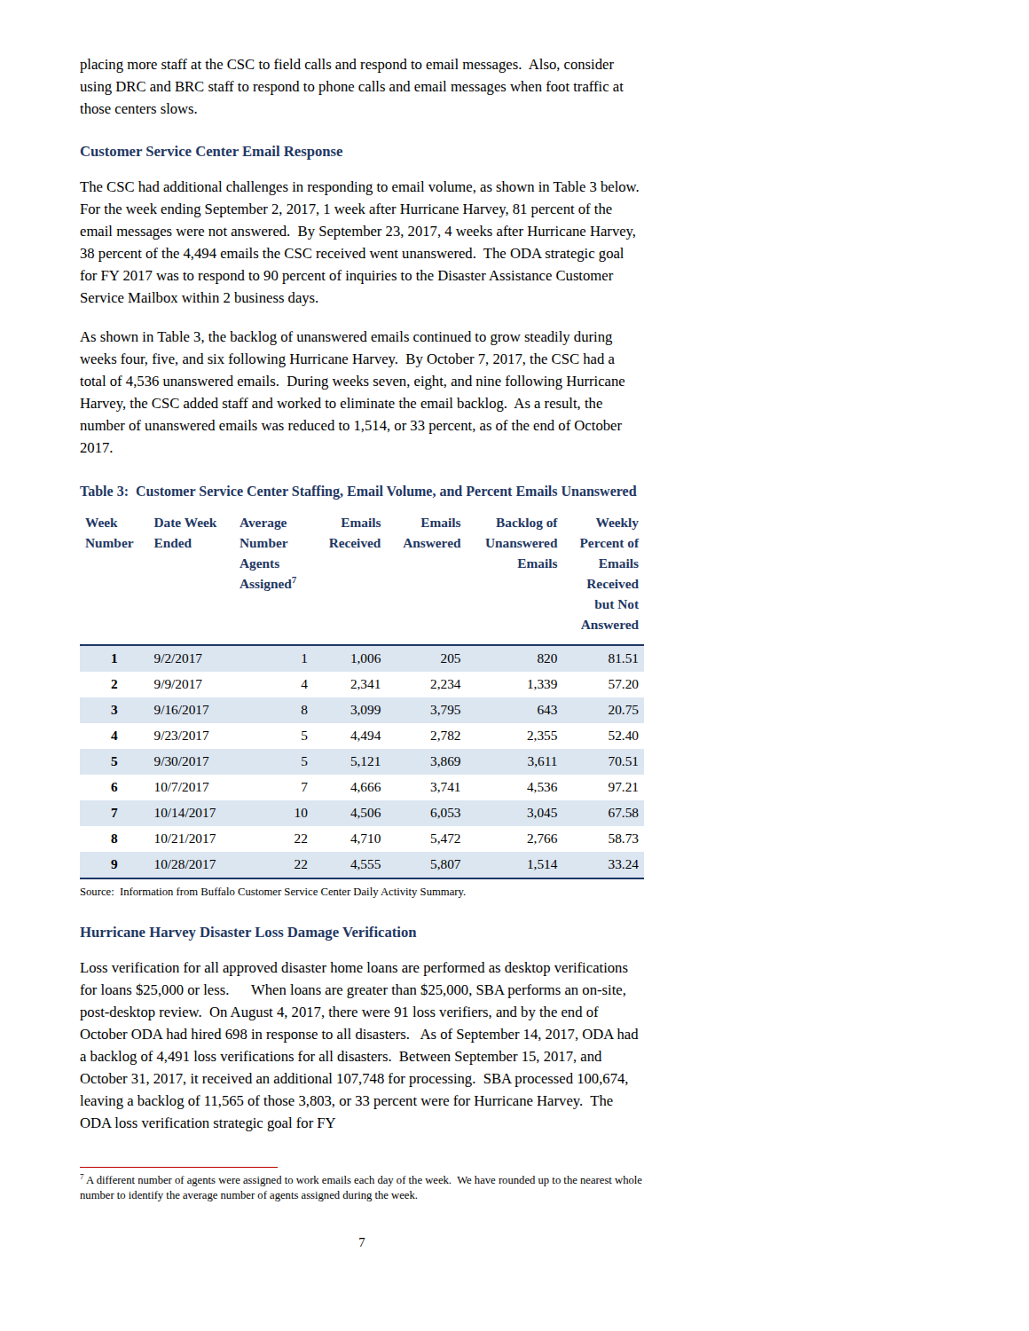placing more staff at the CSC to field calls and respond to email messages. Also, consider using DRC and BRC staff to respond to phone calls and email messages when foot traffic at those centers slows.
Customer Service Center Email Response
The CSC had additional challenges in responding to email volume, as shown in Table 3 below. For the week ending September 2, 2017, 1 week after Hurricane Harvey, 81 percent of the email messages were not answered. By September 23, 2017, 4 weeks after Hurricane Harvey, 38 percent of the 4,494 emails the CSC received went unanswered. The ODA strategic goal for FY 2017 was to respond to 90 percent of inquiries to the Disaster Assistance Customer Service Mailbox within 2 business days.
As shown in Table 3, the backlog of unanswered emails continued to grow steadily during weeks four, five, and six following Hurricane Harvey. By October 7, 2017, the CSC had a total of 4,536 unanswered emails. During weeks seven, eight, and nine following Hurricane Harvey, the CSC added staff and worked to eliminate the email backlog. As a result, the number of unanswered emails was reduced to 1,514, or 33 percent, as of the end of October 2017.
Table 3: Customer Service Center Staffing, Email Volume, and Percent Emails Unanswered
| Week Number | Date Week Ended | Average Number Agents Assigned 7 | Emails Received | Emails Answered | Backlog of Unanswered Emails | Weekly Percent of Emails Received but Not Answered |
| --- | --- | --- | --- | --- | --- | --- |
| 1 | 9/2/2017 | 1 | 1,006 | 205 | 820 | 81.51 |
| 2 | 9/9/2017 | 4 | 2,341 | 2,234 | 1,339 | 57.20 |
| 3 | 9/16/2017 | 8 | 3,099 | 3,795 | 643 | 20.75 |
| 4 | 9/23/2017 | 5 | 4,494 | 2,782 | 2,355 | 52.40 |
| 5 | 9/30/2017 | 5 | 5,121 | 3,869 | 3,611 | 70.51 |
| 6 | 10/7/2017 | 7 | 4,666 | 3,741 | 4,536 | 97.21 |
| 7 | 10/14/2017 | 10 | 4,506 | 6,053 | 3,045 | 67.58 |
| 8 | 10/21/2017 | 22 | 4,710 | 5,472 | 2,766 | 58.73 |
| 9 | 10/28/2017 | 22 | 4,555 | 5,807 | 1,514 | 33.24 |
Source: Information from Buffalo Customer Service Center Daily Activity Summary.
Hurricane Harvey Disaster Loss Damage Verification
Loss verification for all approved disaster home loans are performed as desktop verifications for loans $25,000 or less. When loans are greater than $25,000, SBA performs an on-site, post-desktop review. On August 4, 2017, there were 91 loss verifiers, and by the end of October ODA had hired 698 in response to all disasters. As of September 14, 2017, ODA had a backlog of 4,491 loss verifications for all disasters. Between September 15, 2017, and October 31, 2017, it received an additional 107,748 for processing. SBA processed 100,674, leaving a backlog of 11,565 of those 3,803, or 33 percent were for Hurricane Harvey. The ODA loss verification strategic goal for FY
7 A different number of agents were assigned to work emails each day of the week. We have rounded up to the nearest whole number to identify the average number of agents assigned during the week.
7